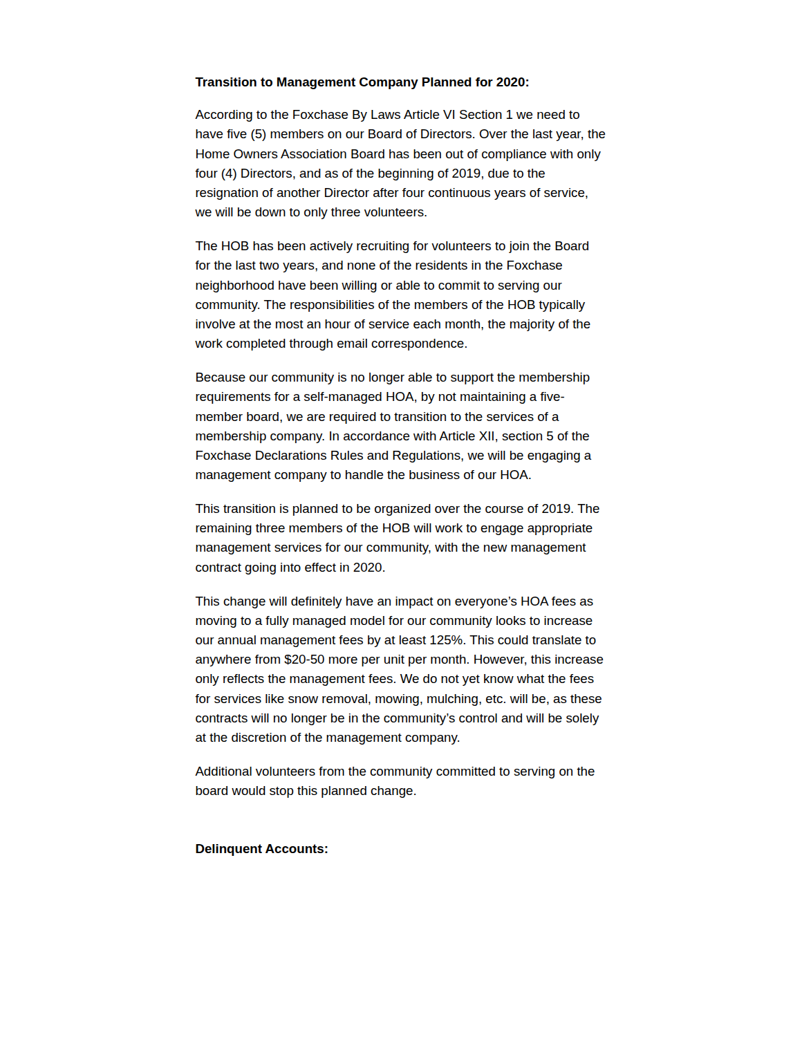Transition to Management Company Planned for 2020:
According to the Foxchase By Laws Article VI Section 1 we need to have five (5) members on our Board of Directors. Over the last year, the Home Owners Association Board has been out of compliance with only four (4) Directors, and as of the beginning of 2019, due to the resignation of another Director after four continuous years of service, we will be down to only three volunteers.
The HOB has been actively recruiting for volunteers to join the Board for the last two years, and none of the residents in the Foxchase neighborhood have been willing or able to commit to serving our community. The responsibilities of the members of the HOB typically involve at the most an hour of service each month, the majority of the work completed through email correspondence.
Because our community is no longer able to support the membership requirements for a self-managed HOA, by not maintaining a five-member board, we are required to transition to the services of a membership company. In accordance with Article XII, section 5 of the Foxchase Declarations Rules and Regulations, we will be engaging a management company to handle the business of our HOA.
This transition is planned to be organized over the course of 2019. The remaining three members of the HOB will work to engage appropriate management services for our community, with the new management contract going into effect in 2020.
This change will definitely have an impact on everyone’s HOA fees as moving to a fully managed model for our community looks to increase our annual management fees by at least 125%. This could translate to anywhere from $20-50 more per unit per month. However, this increase only reflects the management fees. We do not yet know what the fees for services like snow removal, mowing, mulching, etc. will be, as these contracts will no longer be in the community’s control and will be solely at the discretion of the management company.
Additional volunteers from the community committed to serving on the board would stop this planned change.
Delinquent Accounts: